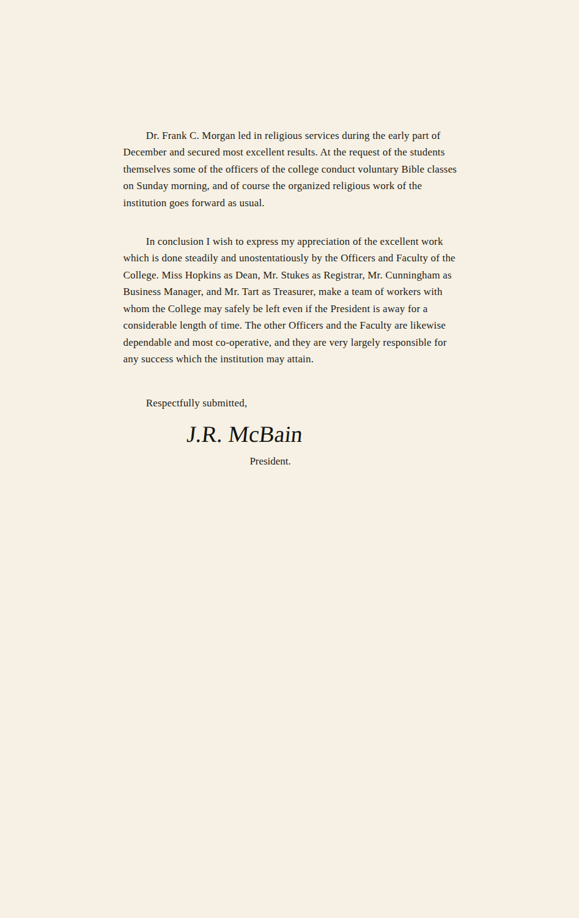Dr. Frank C. Morgan led in religious services during the early part of December and secured most excellent results. At the request of the students themselves some of the officers of the college conduct voluntary Bible classes on Sunday morning, and of course the organized religious work of the institution goes forward as usual.
In conclusion I wish to express my appreciation of the excellent work which is done steadily and unostentatiously by the Officers and Faculty of the College. Miss Hopkins as Dean, Mr. Stukes as Registrar, Mr. Cunningham as Business Manager, and Mr. Tart as Treasurer, make a team of workers with whom the College may safely be left even if the President is away for a considerable length of time. The other Officers and the Faculty are likewise dependable and most co-operative, and they are very largely responsible for any success which the institution may attain.
Respectfully submitted,
J.R. McBain
President.